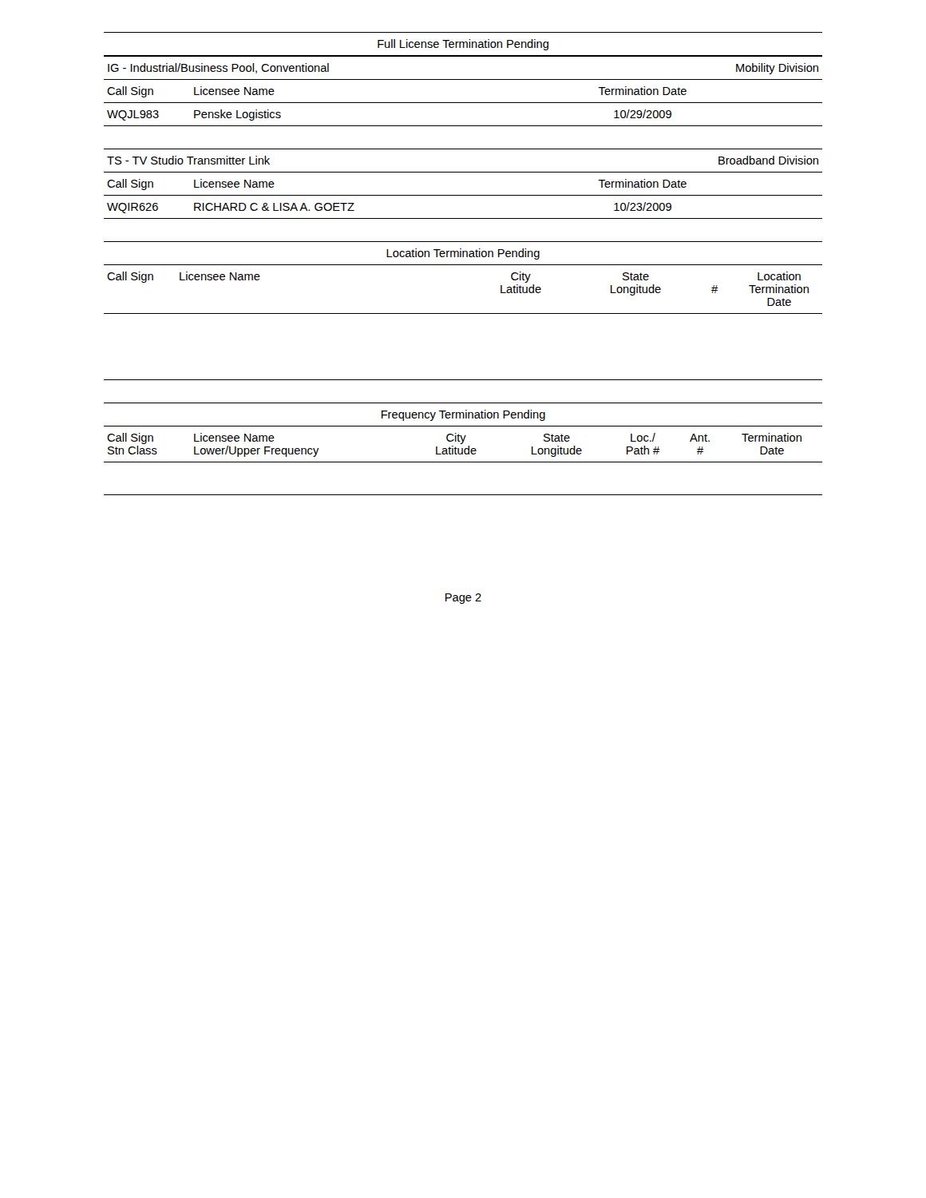Full License Termination Pending
| IG - Industrial/Business Pool, Conventional | Mobility Division |
| Call Sign | Licensee Name | Termination Date |
| WQJL983 | Penske Logistics | 10/29/2009 |
| TS - TV Studio Transmitter Link | Broadband Division |
| Call Sign | Licensee Name | Termination Date |
| WQIR626 | RICHARD C & LISA A. GOETZ | 10/23/2009 |
Location Termination Pending
| Call Sign | Licensee Name | City Latitude | State Longitude | # | Location Termination Date |
Frequency Termination Pending
| Call Sign Stn Class | Licensee Name Lower/Upper Frequency | City Latitude | State Longitude | Loc./ Path # | Ant. # | Termination Date |
Page 2